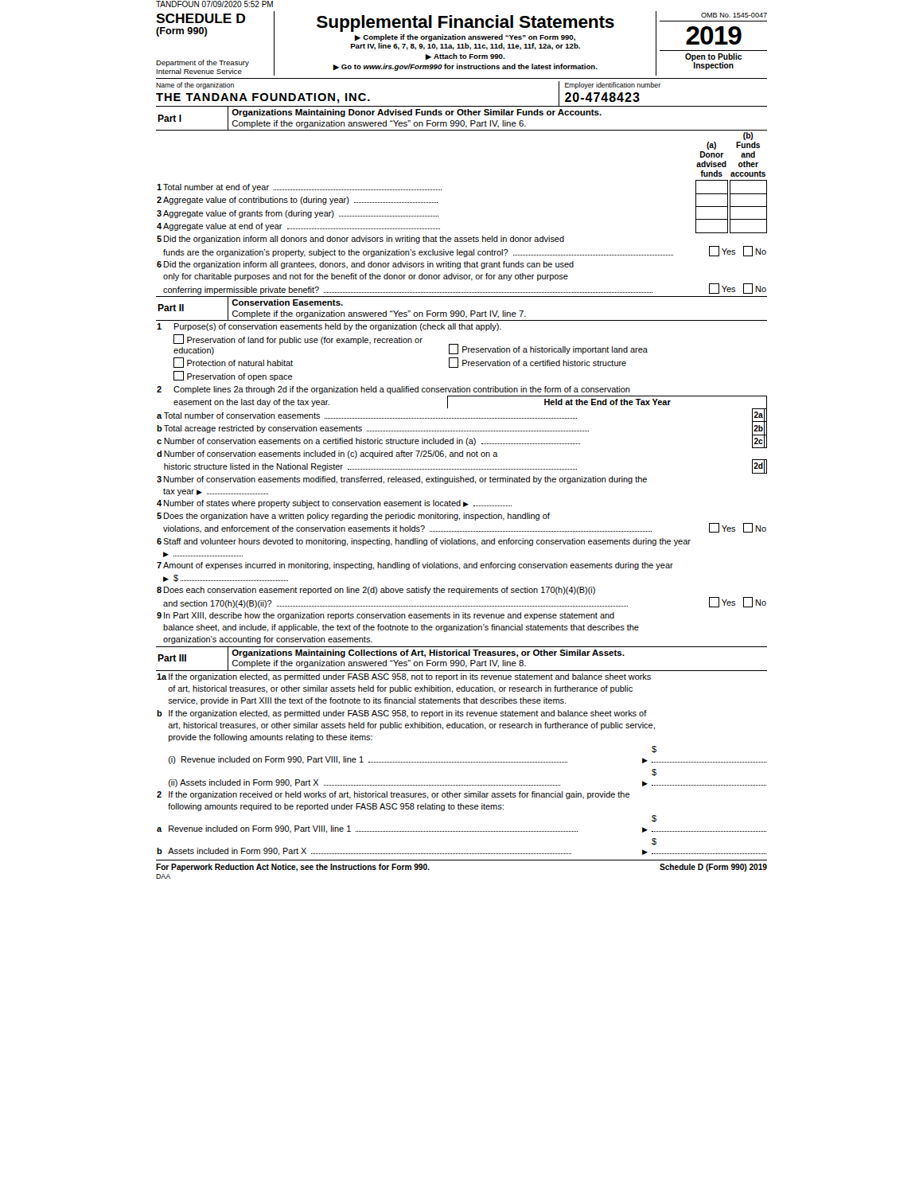TANDFOUN 07/09/2020 5:52 PM
SCHEDULE D
(Form 990)
Department of the Treasury
Internal Revenue Service
Supplemental Financial Statements
Complete if the organization answered “Yes” on Form 990,
Part IV, line 6, 7, 8, 9, 10, 11a, 11b, 11c, 11d, 11e, 11f, 12a, or 12b.
Attach to Form 990.
Go to www.irs.gov/Form990 for instructions and the latest information.
OMB No. 1545-0047
2019
Open to Public
Inspection
Name of the organization
THE TANDANA FOUNDATION, INC.
Employer identification number
20-4748423
Part I
Organizations Maintaining Donor Advised Funds or Other Similar Funds or Accounts.
Complete if the organization answered “Yes” on Form 990, Part IV, line 6.
| | | (a) Donor advised funds | | (b) Funds and other accounts |
| 1 | Total number at end of year | | | |
| 2 | Aggregate value of contributions to (during year) | | | |
| 3 | Aggregate value of grants from (during year) | | | |
| 4 | Aggregate value at end of year | | | |
| 5 | Did the organization inform all donors and donor advisors in writing that the assets held in donor advised |
| | funds are the organization’s property, subject to the organization’s exclusive legal control? | Yes No |
| 6 | Did the organization inform all grantees, donors, and donor advisors in writing that grant funds can be used |
| | only for charitable purposes and not for the benefit of the donor or donor advisor, or for any other purpose |
| | conferring impermissible private benefit? | Yes No |
Part II
Conservation Easements.
Complete if the organization answered “Yes” on Form 990, Part IV, line 7.
| 1 | Purpose(s) of conservation easements held by the organization (check all that apply). |
| | Preservation of land for public use (for example, recreation or education) | Preservation of a historically important land area |
| | Protection of natural habitat | Preservation of a certified historic structure |
| | Preservation of open space | |
| 2 | Complete lines 2a through 2d if the organization held a qualified conservation contribution in the form of a conservation |
| | easement on the last day of the tax year. | Held at the End of the Tax Year |
| a | Total number of conservation easements | 2a | |
| b | Total acreage restricted by conservation easements | 2b | |
| c | Number of conservation easements on a certified historic structure included in (a) | 2c | |
| d | Number of conservation easements included in (c) acquired after 7/25/06, and not on a | | |
| | historic structure listed in the National Register | 2d | |
| 3 | Number of conservation easements modified, transferred, released, extinguished, or terminated by the organization during the |
| | tax year |
| 4 | Number of states where property subject to conservation easement is located |
| 5 | Does the organization have a written policy regarding the periodic monitoring, inspection, handling of |
| | violations, and enforcement of the conservation easements it holds? | Yes No |
| 6 | Staff and volunteer hours devoted to monitoring, inspecting, handling of violations, and enforcing conservation easements during the year |
| 7 | Amount of expenses incurred in monitoring, inspecting, handling of violations, and enforcing conservation easements during the year |
| | $ |
| 8 | Does each conservation easement reported on line 2(d) above satisfy the requirements of section 170(h)(4)(B)(i) |
| | and section 170(h)(4)(B)(ii)? | Yes No |
| 9 | In Part XIII, describe how the organization reports conservation easements in its revenue and expense statement and |
| | balance sheet, and include, if applicable, the text of the footnote to the organization’s financial statements that describes the |
| | organization’s accounting for conservation easements. |
Part III
Organizations Maintaining Collections of Art, Historical Treasures, or Other Similar Assets.
Complete if the organization answered “Yes” on Form 990, Part IV, line 8.
| 1a | If the organization elected, as permitted under FASB ASC 958, not to report in its revenue statement and balance sheet works |
| | of art, historical treasures, or other similar assets held for public exhibition, education, or research in furtherance of public |
| | service, provide in Part XIII the text of the footnote to its financial statements that describes these items. |
| b | If the organization elected, as permitted under FASB ASC 958, to report in its revenue statement and balance sheet works of |
| | art, historical treasures, or other similar assets held for public exhibition, education, or research in furtherance of public service, |
| | provide the following amounts relating to these items: |
| | (i) Revenue included on Form 990, Part VIII, line 1 | | $ |
| | (ii) Assets included in Form 990, Part X | | $ |
| 2 | If the organization received or held works of art, historical treasures, or other similar assets for financial gain, provide the |
| | following amounts required to be reported under FASB ASC 958 relating to these items: |
| a | Revenue included on Form 990, Part VIII, line 1 | | $ |
| b | Assets included in Form 990, Part X | | $ |
For Paperwork Reduction Act Notice, see the Instructions for Form 990.
Schedule D (Form 990) 2019
DAA